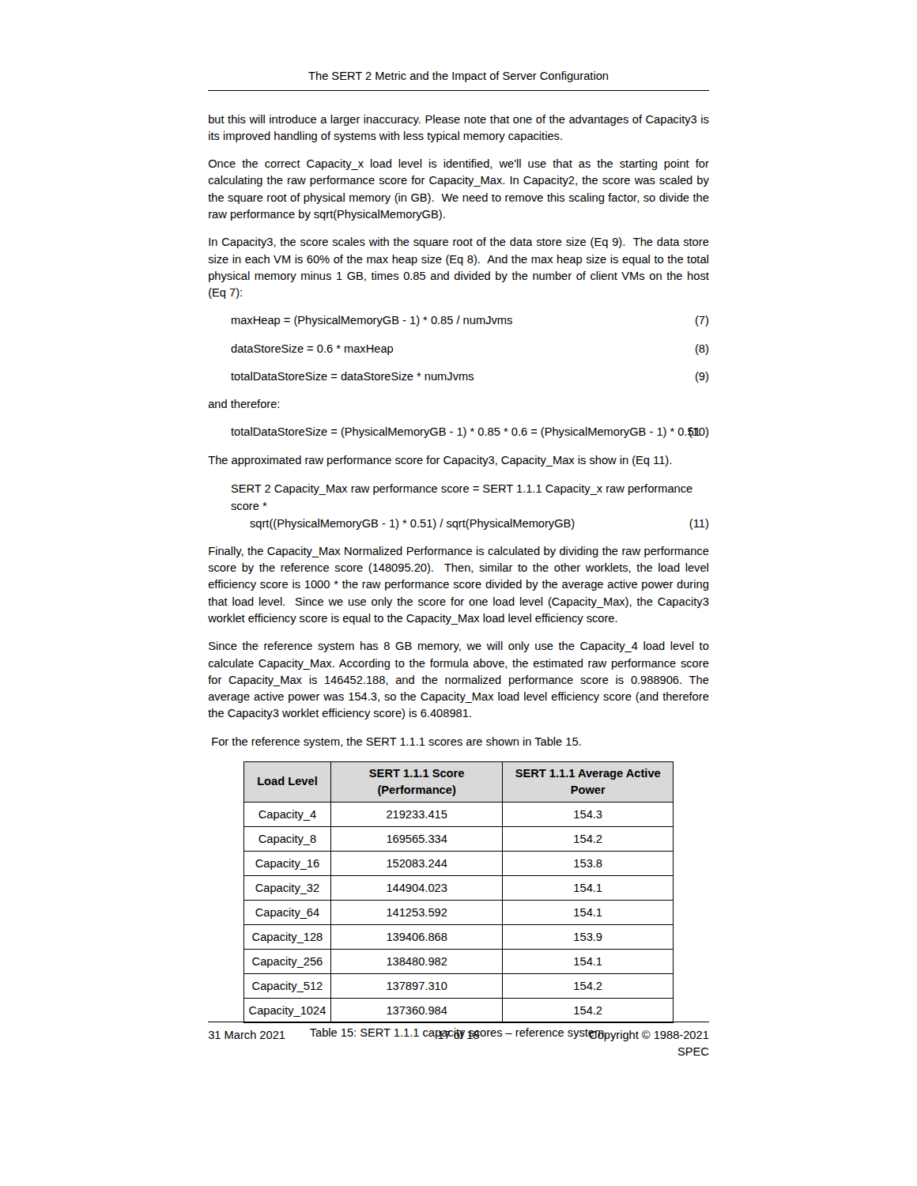The SERT 2 Metric and the Impact of Server Configuration
but this will introduce a larger inaccuracy. Please note that one of the advantages of Capacity3 is its improved handling of systems with less typical memory capacities.
Once the correct Capacity_x load level is identified, we'll use that as the starting point for calculating the raw performance score for Capacity_Max. In Capacity2, the score was scaled by the square root of physical memory (in GB). We need to remove this scaling factor, so divide the raw performance by sqrt(PhysicalMemoryGB).
In Capacity3, the score scales with the square root of the data store size (Eq 9). The data store size in each VM is 60% of the max heap size (Eq 8). And the max heap size is equal to the total physical memory minus 1 GB, times 0.85 and divided by the number of client VMs on the host (Eq 7):
maxHeap = (PhysicalMemoryGB - 1) * 0.85 / numJvms(7)
dataStoreSize = 0.6 * maxHeap(8)
totalDataStoreSize = dataStoreSize * numJvms(9)
and therefore:
totalDataStoreSize = (PhysicalMemoryGB - 1) * 0.85 * 0.6 = (PhysicalMemoryGB - 1) * 0.51(10)
The approximated raw performance score for Capacity3, Capacity_Max is show in (Eq 11).
SERT 2 Capacity_Max raw performance score = SERT 1.1.1 Capacity_x raw performance score * sqrt((PhysicalMemoryGB - 1) * 0.51) / sqrt(PhysicalMemoryGB)(11)
Finally, the Capacity_Max Normalized Performance is calculated by dividing the raw performance score by the reference score (148095.20). Then, similar to the other worklets, the load level efficiency score is 1000 * the raw performance score divided by the average active power during that load level. Since we use only the score for one load level (Capacity_Max), the Capacity3 worklet efficiency score is equal to the Capacity_Max load level efficiency score.
Since the reference system has 8 GB memory, we will only use the Capacity_4 load level to calculate Capacity_Max. According to the formula above, the estimated raw performance score for Capacity_Max is 146452.188, and the normalized performance score is 0.988906. The average active power was 154.3, so the Capacity_Max load level efficiency score (and therefore the Capacity3 worklet efficiency score) is 6.408981.
For the reference system, the SERT 1.1.1 scores are shown in Table 15.
| Load Level | SERT 1.1.1 Score (Performance) | SERT 1.1.1 Average Active Power |
| --- | --- | --- |
| Capacity_4 | 219233.415 | 154.3 |
| Capacity_8 | 169565.334 | 154.2 |
| Capacity_16 | 152083.244 | 153.8 |
| Capacity_32 | 144904.023 | 154.1 |
| Capacity_64 | 141253.592 | 154.1 |
| Capacity_128 | 139406.868 | 153.9 |
| Capacity_256 | 138480.982 | 154.1 |
| Capacity_512 | 137897.310 | 154.2 |
| Capacity_1024 | 137360.984 | 154.2 |
Table 15: SERT 1.1.1 capacity scores – reference system.
31 March 2021
17 of 18
Copyright © 1988-2021 SPEC